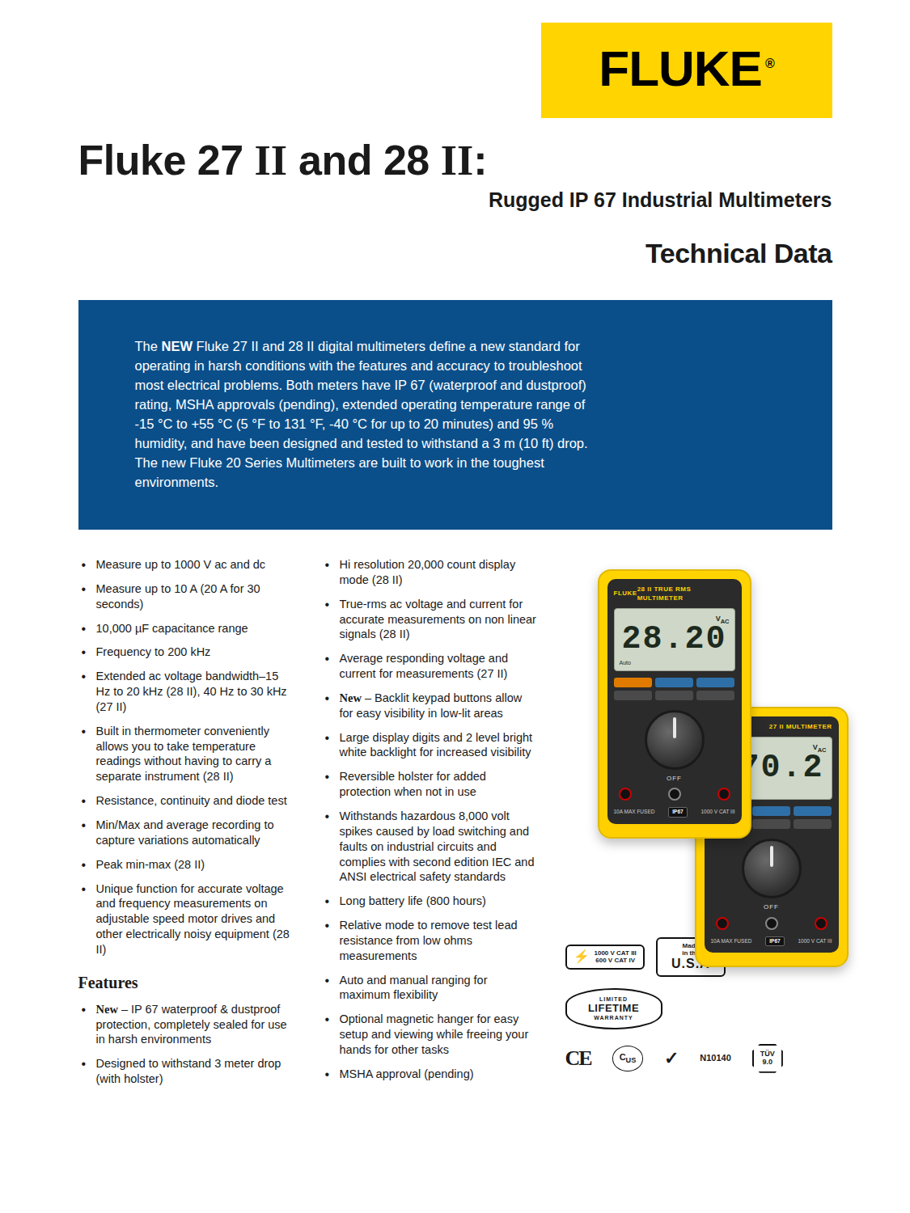FLUKE®
Fluke 27 II and 28 II:
Rugged IP 67 Industrial Multimeters
Technical Data
The NEW Fluke 27 II and 28 II digital multimeters define a new standard for operating in harsh conditions with the features and accuracy to troubleshoot most electrical problems. Both meters have IP 67 (waterproof and dustproof) rating, MSHA approvals (pending), extended operating temperature range of -15 °C to +55 °C (5 °F to 131 °F, -40 °C for up to 20 minutes) and 95 % humidity, and have been designed and tested to withstand a 3 m (10 ft) drop. The new Fluke 20 Series Multimeters are built to work in the toughest environments.
Measure up to 1000 V ac and dc
Measure up to 10 A (20 A for 30 seconds)
10,000 µF capacitance range
Frequency to 200 kHz
Extended ac voltage bandwidth–15 Hz to 20 kHz (28 II), 40 Hz to 30 kHz (27 II)
Built in thermometer conveniently allows you to take temperature readings without having to carry a separate instrument (28 II)
Resistance, continuity and diode test
Min/Max and average recording to capture variations automatically
Peak min-max (28 II)
Unique function for accurate voltage and frequency measurements on adjustable speed motor drives and other electrically noisy equipment (28 II)
Features
New – IP 67 waterproof & dustproof protection, completely sealed for use in harsh environments
Designed to withstand 3 meter drop (with holster)
Hi resolution 20,000 count display mode (28 II)
True-rms ac voltage and current for accurate measurements on non linear signals (28 II)
Average responding voltage and current for measurements (27 II)
New – Backlit keypad buttons allow for easy visibility in low-lit areas
Large display digits and 2 level bright white backlight for increased visibility
Reversible holster for added protection when not in use
Withstands hazardous 8,000 volt spikes caused by load switching and faults on industrial circuits and complies with second edition IEC and ANSI electrical safety standards
Long battery life (800 hours)
Relative mode to remove test lead resistance from low ohms measurements
Auto and manual ranging for maximum flexibility
Optional magnetic hanger for easy setup and viewing while freeing your hands for other tasks
MSHA approval (pending)
FLUKE 28 II TRUE RMS MULTIMETER
VAC 28.20 Auto
OFF
10A MAX FUSED IP67 1000 V CAT III
FLUKE 27 II MULTIMETER
VAC 270.2 Auto
OFF
10A MAX FUSED IP67 1000 V CAT III
⚡1000 V CAT III
600 V CAT IV
Made
in theU.S.A
LIMITED LIFETIME WARRANTY
CE CUS ✓ N10140 TÜV
9.0